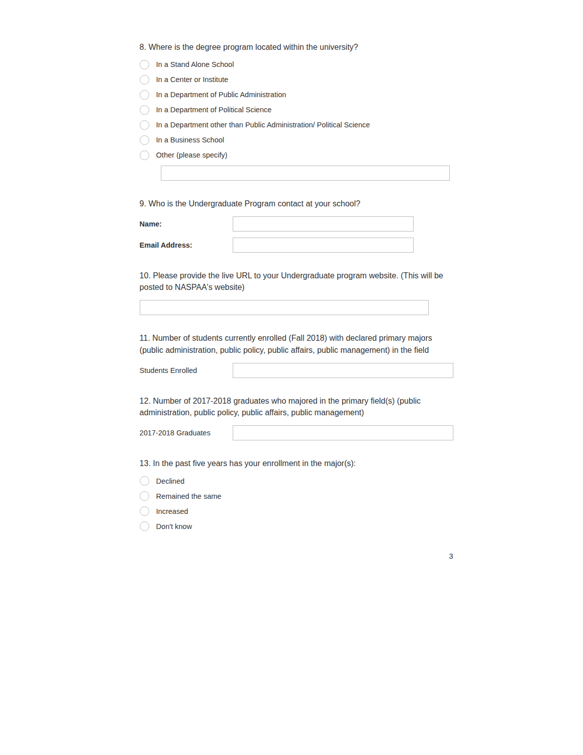8. Where is the degree program located within the university?
In a Stand Alone School
In a Center or Institute
In a Department of Public Administration
In a Department of Political Science
In a Department other than Public Administration/ Political Science
In a Business School
Other (please specify)
9. Who is the Undergraduate Program contact at your school?
Name:
Email Address:
10. Please provide the live URL to your Undergraduate program website. (This will be posted to NASPAA's website)
11. Number of students currently enrolled (Fall 2018) with declared primary majors (public administration, public policy, public affairs, public management) in the field
Students Enrolled
12. Number of 2017-2018 graduates who majored in the primary field(s) (public administration, public policy, public affairs, public management)
2017-2018 Graduates
13. In the past five years has your enrollment in the major(s):
Declined
Remained the same
Increased
Don't know
3